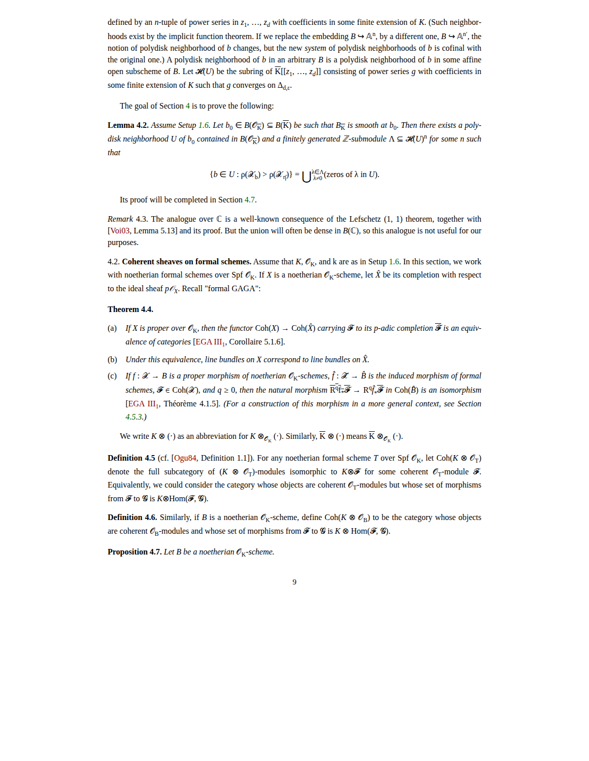defined by an n-tuple of power series in z 1, …, zd with coefficients in some finite extension of K. (Such neighborhoods exist by the implicit function theorem. If we replace the embedding B ↪ 𝔸n, by a different one, B ↪ 𝔸n′, the notion of polydisk neighborhood of b changes, but the new system of polydisk neighborhoods of b is cofinal with the original one.) A polydisk neighborhood of b in an arbitrary B is a polydisk neighborhood of b in some affine open subscheme of B. Let 𝓗(U) be the subring of K[[z 1, …, zd]] consisting of power series g with coefficients in some finite extension of K such that g converges on Δd,ε.
The goal of Section 4 is to prove the following:
Lemma 4.2. Assume Setup 1.6. Let b 0 ∈ B(𝒪K) ⊆ B(K) be such that B K is smooth at b 0. Then there exists a polydisk neighborhood U of b 0 contained in B(𝒪K) and a finitely generated ℤ-submodule Λ ⊆ 𝓗(U)n for some n such that
{b ∈ U : ρ(𝒳b) > ρ(𝒳η̄)} = ⋃λ∈Λ
λ≠0(zeros of λ in U).
Its proof will be completed in Section 4.7.
Remark 4.3. The analogue over ℂ is a well-known consequence of the Lefschetz (1, 1) theorem, together with [Voi03, Lemma 5.13] and its proof. But the union will often be dense in B(ℂ), so this analogue is not useful for our purposes.
4.2. Coherent sheaves on formal schemes. Assume that K, 𝒪K, and k are as in Setup 1.6. In this section, we work with noetherian formal schemes over Spf 𝒪K. If X is a noetherian 𝒪K-scheme, let X̂ be its completion with respect to the ideal sheaf p𝒪X. Recall "formal GAGA":
Theorem 4.4.
(a) If X is proper over 𝒪K, then the functor Coh(X) → Coh(X̂) carrying 𝓕 to its p-adic completion 𝓕 is an equivalence of categories [EGA III1, Corollaire 5.1.6].
(b) Under this equivalence, line bundles on X correspond to line bundles on X̂.
(c) If f : 𝒳 → B is a proper morphism of noetherian 𝒪K-schemes, f̂ : 𝒳̂ → B̂ is the induced morphism of formal schemes, 𝓕 ∈ Coh(𝒳), and q ≥ 0, then the natural morphism Rqf*𝓕 → Rqf̂*𝓕 in Coh(B̂) is an isomorphism [EGA III1, Théorème 4.1.5]. (For a construction of this morphism in a more general context, see Section 4.5.3.)
We write K ⊗ (·) as an abbreviation for K ⊗𝒪K (·). Similarly, K ⊗ (·) means K ⊗𝒪K (·).
Definition 4.5 (cf. [Ogu84, Definition 1.1]). For any noetherian formal scheme T over Spf 𝒪K, let Coh(K ⊗ 𝒪T) denote the full subcategory of (K ⊗ 𝒪T)-modules isomorphic to K⊗𝓕 for some coherent 𝒪T-module 𝓕. Equivalently, we could consider the category whose objects are coherent 𝒪T-modules but whose set of morphisms from 𝓕 to 𝓖 is K⊗Hom(𝓕, 𝓖).
Definition 4.6. Similarly, if B is a noetherian 𝒪K-scheme, define Coh(K ⊗ 𝒪B) to be the category whose objects are coherent 𝒪B-modules and whose set of morphisms from 𝓕 to 𝓖 is K ⊗ Hom(𝓕, 𝓖).
Proposition 4.7. Let B be a noetherian 𝒪K-scheme.
9